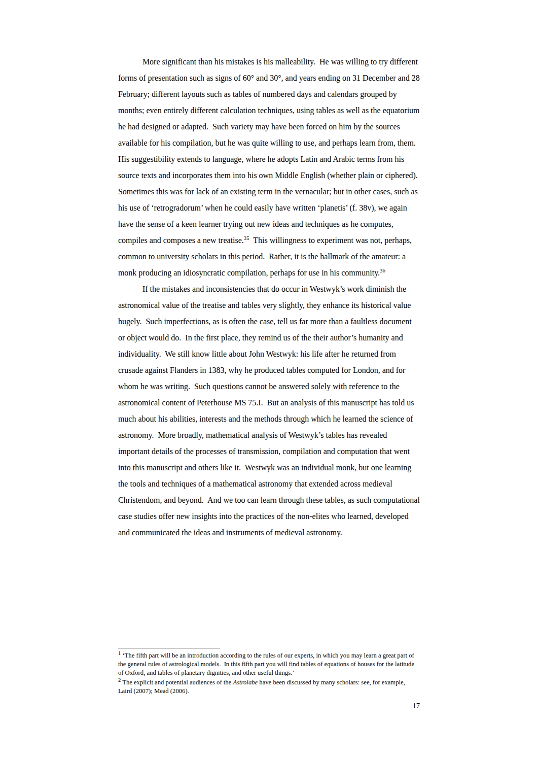More significant than his mistakes is his malleability. He was willing to try different forms of presentation such as signs of 60° and 30°, and years ending on 31 December and 28 February; different layouts such as tables of numbered days and calendars grouped by months; even entirely different calculation techniques, using tables as well as the equatorium he had designed or adapted. Such variety may have been forced on him by the sources available for his compilation, but he was quite willing to use, and perhaps learn from, them. His suggestibility extends to language, where he adopts Latin and Arabic terms from his source texts and incorporates them into his own Middle English (whether plain or ciphered). Sometimes this was for lack of an existing term in the vernacular; but in other cases, such as his use of ‘retrogradorum’ when he could easily have written ‘planetis’ (f. 38v), we again have the sense of a keen learner trying out new ideas and techniques as he computes, compiles and composes a new treatise.35 This willingness to experiment was not, perhaps, common to university scholars in this period. Rather, it is the hallmark of the amateur: a monk producing an idiosyncratic compilation, perhaps for use in his community.36
If the mistakes and inconsistencies that do occur in Westwyk’s work diminish the astronomical value of the treatise and tables very slightly, they enhance its historical value hugely. Such imperfections, as is often the case, tell us far more than a faultless document or object would do. In the first place, they remind us of the their author’s humanity and individuality. We still know little about John Westwyk: his life after he returned from crusade against Flanders in 1383, why he produced tables computed for London, and for whom he was writing. Such questions cannot be answered solely with reference to the astronomical content of Peterhouse MS 75.I. But an analysis of this manuscript has told us much about his abilities, interests and the methods through which he learned the science of astronomy. More broadly, mathematical analysis of Westwyk’s tables has revealed important details of the processes of transmission, compilation and computation that went into this manuscript and others like it. Westwyk was an individual monk, but one learning the tools and techniques of a mathematical astronomy that extended across medieval Christendom, and beyond. And we too can learn through these tables, as such computational case studies offer new insights into the practices of the non-elites who learned, developed and communicated the ideas and instruments of medieval astronomy.
1 ‘The fifth part will be an introduction according to the rules of our experts, in which you may learn a great part of the general rules of astrological models. In this fifth part you will find tables of equations of houses for the latitude of Oxford, and tables of planetary dignities, and other useful things.’
2 The explicit and potential audiences of the Astrolabe have been discussed by many scholars: see, for example, Laird (2007); Mead (2006).
17